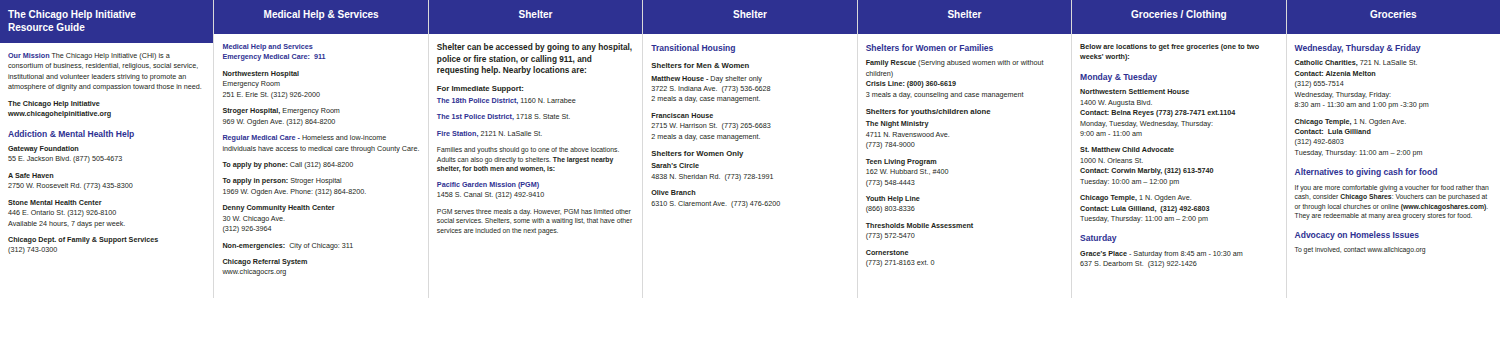The Chicago Help Initiative
Resource Guide
Our Mission The Chicago Help Initiative (CHI) is a consortium of business, residential, religious, social service, institutional and volunteer leaders striving to promote an atmosphere of dignity and compassion toward those in need.
The Chicago Help Initiative
www.chicagohelpinitiative.org
Addiction & Mental Health Help
Gateway Foundation
55 E. Jackson Blvd. (877) 505-4673
A Safe Haven
2750 W. Roosevelt Rd. (773) 435-8300
Stone Mental Health Center
446 E. Ontario St. (312) 926-8100
Available 24 hours, 7 days per week.
Chicago Dept. of Family & Support Services
(312) 743-0300
Medical Help & Services
Medical Help and Services
Emergency Medical Care: 911
Northwestern Hospital
Emergency Room
251 E. Erie St. (312) 926-2000
Stroger Hospital, Emergency Room
969 W. Ogden Ave. (312) 864-8200
Regular Medical Care - Homeless and low-income individuals have access to medical care through County Care.
To apply by phone: Call (312) 864-8200
To apply in person: Stroger Hospital
1969 W. Ogden Ave. Phone: (312) 864-8200.
Denny Community Health Center
30 W. Chicago Ave.
(312) 926-3964
Non-emergencies: City of Chicago: 311
Chicago Referral System
www.chicagocrs.org
Shelter
Shelter can be accessed by going to any hospital, police or fire station, or calling 911, and requesting help. Nearby locations are:
For Immediate Support:
The 18th Police District, 1160 N. Larrabee
The 1st Police District, 1718 S. State St.
Fire Station, 2121 N. LaSalle St.
Families and youths should go to one of the above locations. Adults can also go directly to shelters. The largest nearby shelter, for both men and women, is:
Pacific Garden Mission (PGM)
1458 S. Canal St. (312) 492-9410
PGM serves three meals a day. However, PGM has limited other social services. Shelters, some with a waiting list, that have other services are included on the next pages.
Shelter
Transitional Housing
Shelters for Men & Women
Matthew House - Day shelter only
3722 S. Indiana Ave. (773) 536-6628
2 meals a day, case management.
Franciscan House
2715 W. Harrison St. (773) 265-6683
2 meals a day, case management.
Shelters for Women Only
Sarah's Circle
4838 N. Sheridan Rd. (773) 728-1991
Olive Branch
6310 S. Claremont Ave. (773) 476-6200
Shelter
Shelters for Women or Families
Family Rescue (Serving abused women with or without children)
Crisis Line: (800) 360-6619
3 meals a day, counseling and case management
Shelters for youths/children alone
The Night Ministry
4711 N. Ravenswood Ave.
(773) 784-9000
Teen Living Program
162 W. Hubbard St., #400
(773) 548-4443
Youth Help Line
(866) 803-8336
Thresholds Mobile Assessment
(773) 572-5470
Cornerstone
(773) 271-8163 ext. 0
Groceries / Clothing
Below are locations to get free groceries (one to two weeks' worth):
Monday & Tuesday
Northwestern Settlement House
1400 W. Augusta Blvd.
Contact: Belna Reyes (773) 278-7471 ext.1104
Monday, Tuesday, Wednesday, Thursday:
9:00 am - 11:00 am
St. Matthew Child Advocate
1000 N. Orleans St.
Contact: Corwin Marbly, (312) 613-5740
Tuesday: 10:00 am – 12:00 pm
Chicago Temple, 1 N. Ogden Ave.
Contact: Lula Gilliand, (312) 492-6803
Tuesday, Thursday: 11:00 am – 2:00 pm
Saturday
Grace's Place - Saturday from 8:45 am - 10:30 am
637 S. Dearborn St. (312) 922-1426
Groceries
Wednesday, Thursday & Friday
Catholic Charities, 721 N. LaSalle St.
Contact: Alzenia Melton
(312) 655-7514
Wednesday, Thursday, Friday:
8:30 am - 11:30 am and 1:00 pm -3:30 pm
Chicago Temple, 1 N. Ogden Ave.
Contact: Lula Gilliand
(312) 492-6803
Tuesday, Thursday: 11:00 am – 2:00 pm
Alternatives to giving cash for food
If you are more comfortable giving a voucher for food rather than cash, consider Chicago Shares: Vouchers can be purchased at or through local churches or online (www.chicagoshares.com). They are redeemable at many area grocery stores for food.
Advocacy on Homeless Issues
To get involved, contact www.allchicago.org